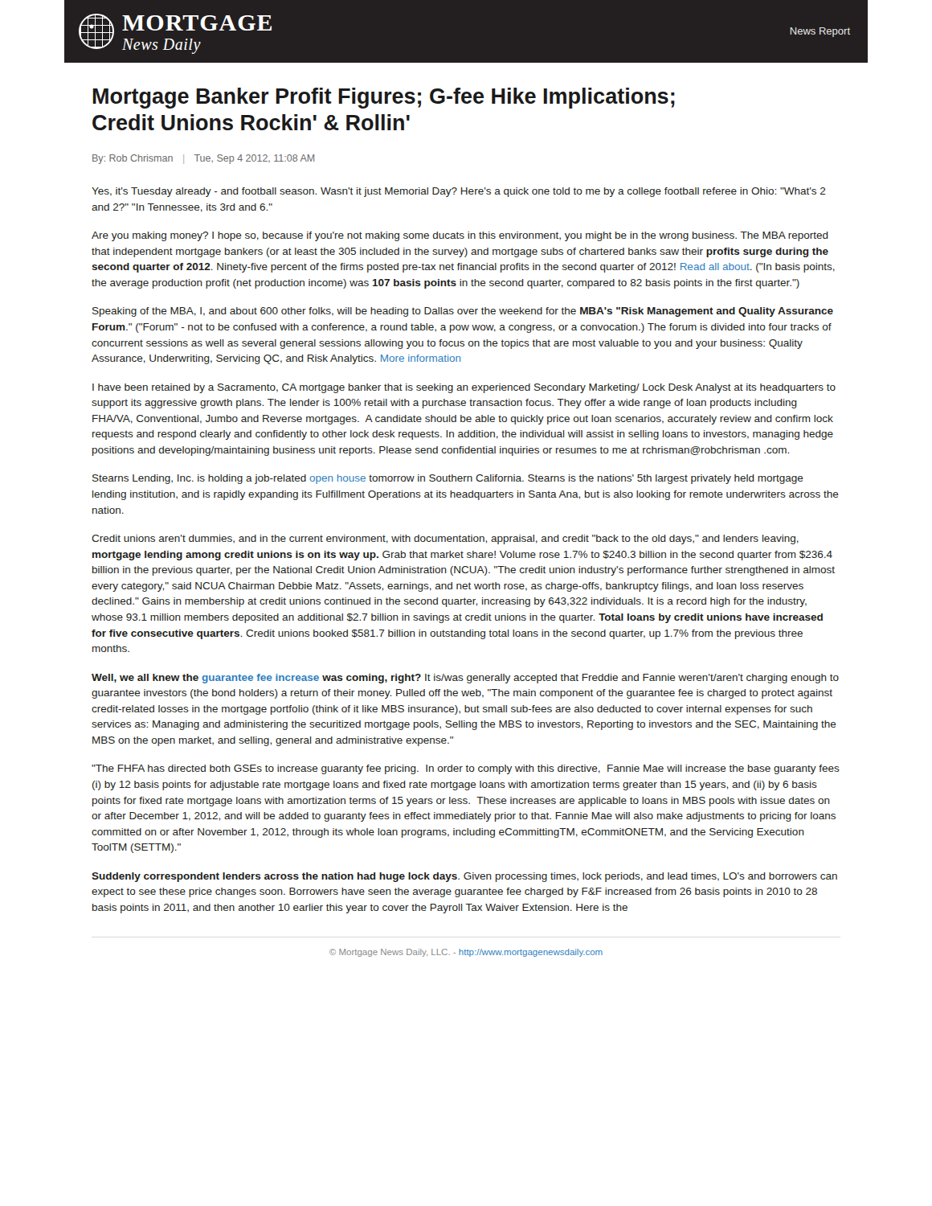MORTGAGE News Daily
News Report
Mortgage Banker Profit Figures; G-fee Hike Implications; Credit Unions Rockin' & Rollin'
By: Rob Chrisman | Tue, Sep 4 2012, 11:08 AM
Yes, it's Tuesday already - and football season. Wasn't it just Memorial Day? Here's a quick one told to me by a college football referee in Ohio: "What's 2 and 2?" "In Tennessee, its 3rd and 6."
Are you making money? I hope so, because if you're not making some ducats in this environment, you might be in the wrong business. The MBA reported that independent mortgage bankers (or at least the 305 included in the survey) and mortgage subs of chartered banks saw their profits surge during the second quarter of 2012. Ninety-five percent of the firms posted pre-tax net financial profits in the second quarter of 2012! Read all about. ("In basis points, the average production profit (net production income) was 107 basis points in the second quarter, compared to 82 basis points in the first quarter.")
Speaking of the MBA, I, and about 600 other folks, will be heading to Dallas over the weekend for the MBA's "Risk Management and Quality Assurance Forum." ("Forum" - not to be confused with a conference, a round table, a pow wow, a congress, or a convocation.) The forum is divided into four tracks of concurrent sessions as well as several general sessions allowing you to focus on the topics that are most valuable to you and your business: Quality Assurance, Underwriting, Servicing QC, and Risk Analytics. More information
I have been retained by a Sacramento, CA mortgage banker that is seeking an experienced Secondary Marketing/ Lock Desk Analyst at its headquarters to support its aggressive growth plans. The lender is 100% retail with a purchase transaction focus. They offer a wide range of loan products including FHA/VA, Conventional, Jumbo and Reverse mortgages. A candidate should be able to quickly price out loan scenarios, accurately review and confirm lock requests and respond clearly and confidently to other lock desk requests. In addition, the individual will assist in selling loans to investors, managing hedge positions and developing/maintaining business unit reports. Please send confidential inquiries or resumes to me at rchrisman@robchrisman .com.
Stearns Lending, Inc. is holding a job-related open house tomorrow in Southern California. Stearns is the nations' 5th largest privately held mortgage lending institution, and is rapidly expanding its Fulfillment Operations at its headquarters in Santa Ana, but is also looking for remote underwriters across the nation.
Credit unions aren't dummies, and in the current environment, with documentation, appraisal, and credit "back to the old days," and lenders leaving, mortgage lending among credit unions is on its way up. Grab that market share! Volume rose 1.7% to $240.3 billion in the second quarter from $236.4 billion in the previous quarter, per the National Credit Union Administration (NCUA). "The credit union industry's performance further strengthened in almost every category," said NCUA Chairman Debbie Matz. "Assets, earnings, and net worth rose, as charge-offs, bankruptcy filings, and loan loss reserves declined." Gains in membership at credit unions continued in the second quarter, increasing by 643,322 individuals. It is a record high for the industry, whose 93.1 million members deposited an additional $2.7 billion in savings at credit unions in the quarter. Total loans by credit unions have increased for five consecutive quarters. Credit unions booked $581.7 billion in outstanding total loans in the second quarter, up 1.7% from the previous three months.
Well, we all knew the guarantee fee increase was coming, right? It is/was generally accepted that Freddie and Fannie weren't/aren't charging enough to guarantee investors (the bond holders) a return of their money. Pulled off the web, "The main component of the guarantee fee is charged to protect against credit-related losses in the mortgage portfolio (think of it like MBS insurance), but small sub-fees are also deducted to cover internal expenses for such services as: Managing and administering the securitized mortgage pools, Selling the MBS to investors, Reporting to investors and the SEC, Maintaining the MBS on the open market, and selling, general and administrative expense."
"The FHFA has directed both GSEs to increase guaranty fee pricing. In order to comply with this directive, Fannie Mae will increase the base guaranty fees (i) by 12 basis points for adjustable rate mortgage loans and fixed rate mortgage loans with amortization terms greater than 15 years, and (ii) by 6 basis points for fixed rate mortgage loans with amortization terms of 15 years or less. These increases are applicable to loans in MBS pools with issue dates on or after December 1, 2012, and will be added to guaranty fees in effect immediately prior to that. Fannie Mae will also make adjustments to pricing for loans committed on or after November 1, 2012, through its whole loan programs, including eCommittingTM, eCommitONETM, and the Servicing Execution ToolTM (SETTM)."
Suddenly correspondent lenders across the nation had huge lock days. Given processing times, lock periods, and lead times, LO's and borrowers can expect to see these price changes soon. Borrowers have seen the average guarantee fee charged by F&F increased from 26 basis points in 2010 to 28 basis points in 2011, and then another 10 earlier this year to cover the Payroll Tax Waiver Extension. Here is the
© Mortgage News Daily, LLC. - http://www.mortgagenewsdaily.com